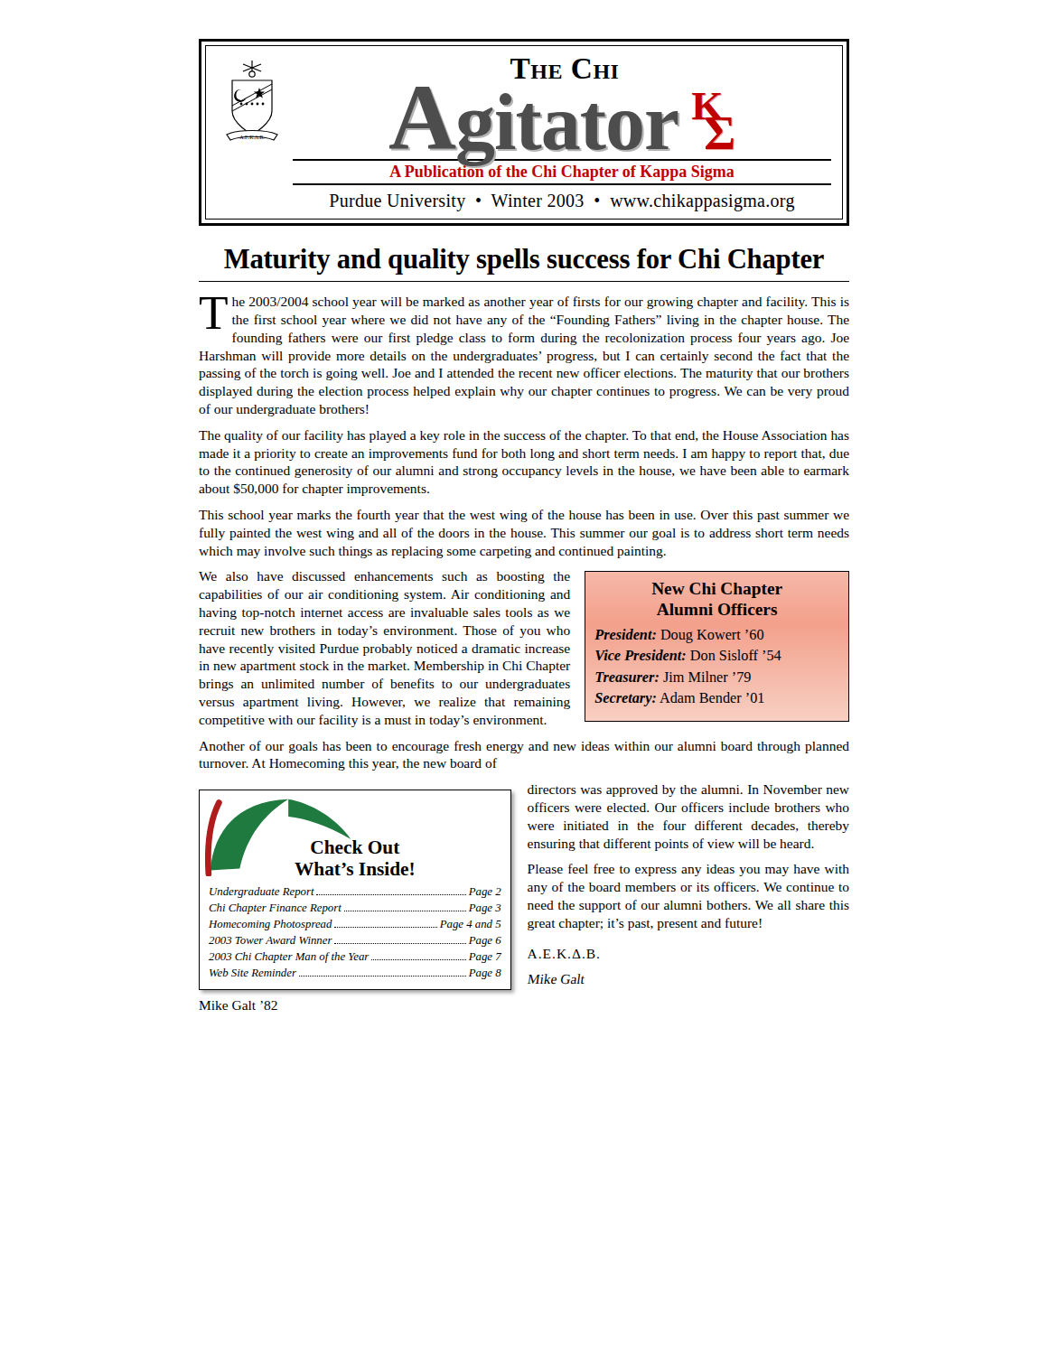A.E.K.Δ.B.
THE CHI
Agitator Κ Σ
A Publication of the Chi Chapter of Kappa Sigma
Purdue University • Winter 2003 • www.chikappasigma.org
Maturity and quality spells success for Chi Chapter
The 2003/2004 school year will be marked as another year of firsts for our growing chapter and facility. This is the first school year where we did not have any of the “Founding Fathers” living in the chapter house. The founding fathers were our first pledge class to form during the recolonization process four years ago. Joe Harshman will provide more details on the undergraduates’ progress, but I can certainly second the fact that the passing of the torch is going well. Joe and I attended the recent new officer elections. The maturity that our brothers displayed during the election process helped explain why our chapter continues to progress. We can be very proud of our undergraduate brothers!
The quality of our facility has played a key role in the success of the chapter. To that end, the House Association has made it a priority to create an improvements fund for both long and short term needs. I am happy to report that, due to the continued generosity of our alumni and strong occupancy levels in the house, we have been able to earmark about $50,000 for chapter improvements.
This school year marks the fourth year that the west wing of the house has been in use. Over this past summer we fully painted the west wing and all of the doors in the house. This summer our goal is to address short term needs which may involve such things as replacing some carpeting and continued painting.
New Chi Chapter
Alumni Officers
President: Doug Kowert ’60
Vice President: Don Sisloff ’54
Treasurer: Jim Milner ’79
Secretary: Adam Bender ’01
We also have discussed enhancements such as boosting the capabilities of our air conditioning system. Air conditioning and having top-notch internet access are invaluable sales tools as we recruit new brothers in today’s environment. Those of you who have recently visited Purdue probably noticed a dramatic increase in new apartment stock in the market. Membership in Chi Chapter brings an unlimited number of benefits to our undergraduates versus apartment living. However, we realize that remaining competitive with our facility is a must in today’s environment.
Another of our goals has been to encourage fresh energy and new ideas within our alumni board through planned turnover. At Homecoming this year, the new board of
Check Out
What’s Inside!
Undergraduate Report Page 2
Chi Chapter Finance Report Page 3
Homecoming Photospread Page 4 and 5
2003 Tower Award Winner Page 6
2003 Chi Chapter Man of the Year Page 7
Web Site Reminder Page 8
directors was approved by the alumni. In November new officers were elected. Our officers include brothers who were initiated in the four different decades, thereby ensuring that different points of view will be heard.
Please feel free to express any ideas you may have with any of the board members or its officers. We continue to need the support of our alumni bothers. We all share this great chapter; it’s past, present and future!
A.E.K.Δ.B.
Mike Galt
Mike Galt ’82